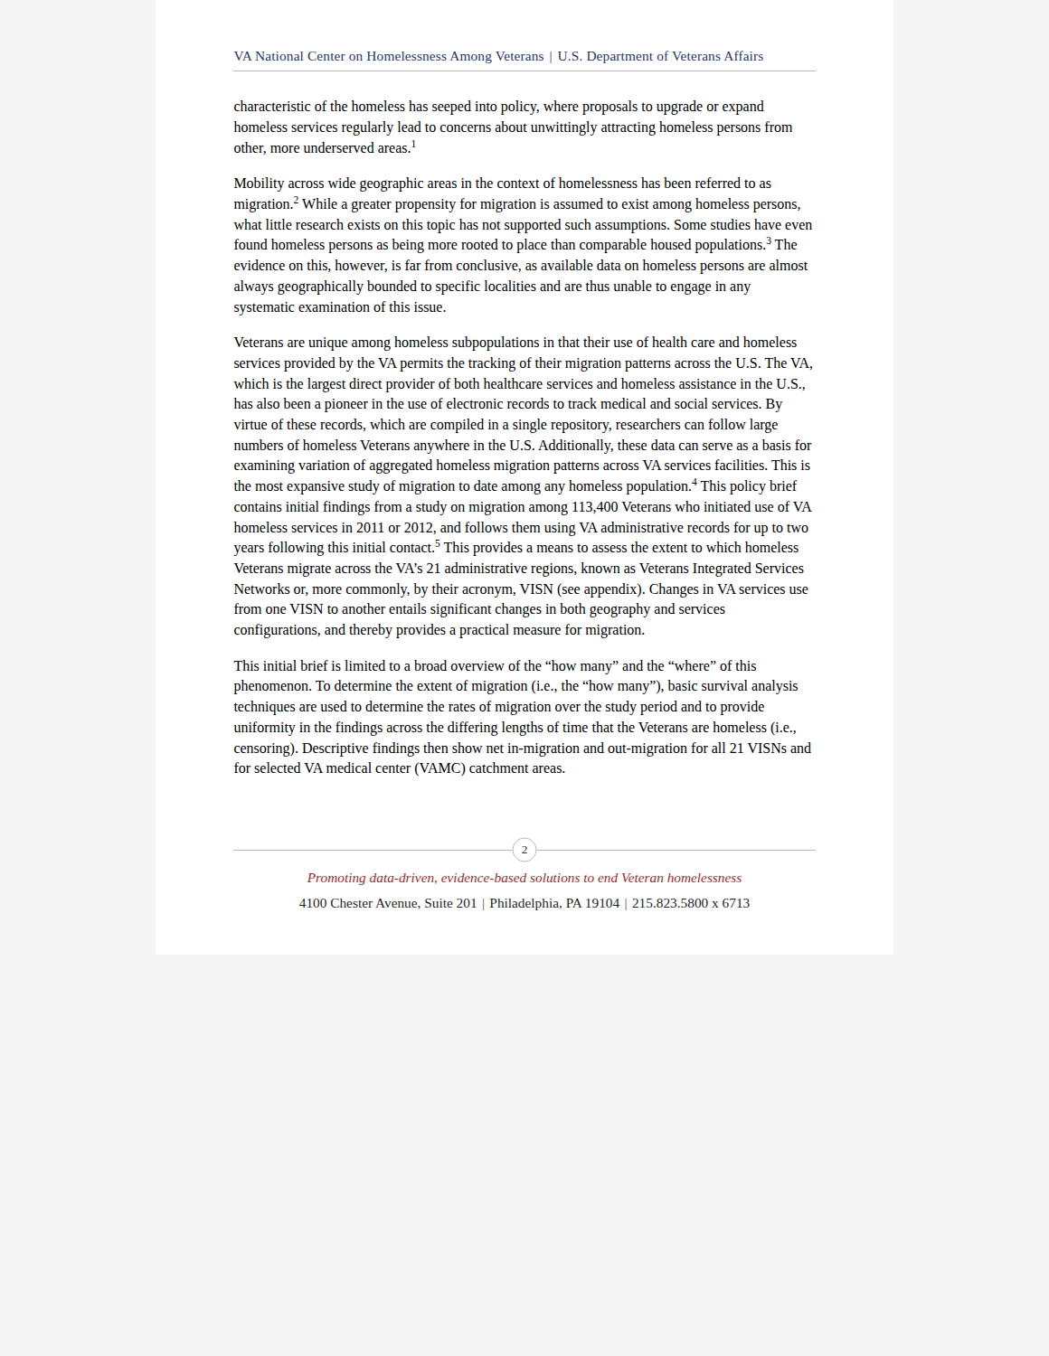VA National Center on Homelessness Among Veterans | U.S. Department of Veterans Affairs
characteristic of the homeless has seeped into policy, where proposals to upgrade or expand homeless services regularly lead to concerns about unwittingly attracting homeless persons from other, more underserved areas.1
Mobility across wide geographic areas in the context of homelessness has been referred to as migration.2 While a greater propensity for migration is assumed to exist among homeless persons, what little research exists on this topic has not supported such assumptions. Some studies have even found homeless persons as being more rooted to place than comparable housed populations.3 The evidence on this, however, is far from conclusive, as available data on homeless persons are almost always geographically bounded to specific localities and are thus unable to engage in any systematic examination of this issue.
Veterans are unique among homeless subpopulations in that their use of health care and homeless services provided by the VA permits the tracking of their migration patterns across the U.S. The VA, which is the largest direct provider of both healthcare services and homeless assistance in the U.S., has also been a pioneer in the use of electronic records to track medical and social services. By virtue of these records, which are compiled in a single repository, researchers can follow large numbers of homeless Veterans anywhere in the U.S. Additionally, these data can serve as a basis for examining variation of aggregated homeless migration patterns across VA services facilities. This is the most expansive study of migration to date among any homeless population.4 This policy brief contains initial findings from a study on migration among 113,400 Veterans who initiated use of VA homeless services in 2011 or 2012, and follows them using VA administrative records for up to two years following this initial contact.5 This provides a means to assess the extent to which homeless Veterans migrate across the VA’s 21 administrative regions, known as Veterans Integrated Services Networks or, more commonly, by their acronym, VISN (see appendix). Changes in VA services use from one VISN to another entails significant changes in both geography and services configurations, and thereby provides a practical measure for migration.
This initial brief is limited to a broad overview of the “how many” and the “where” of this phenomenon. To determine the extent of migration (i.e., the “how many”), basic survival analysis techniques are used to determine the rates of migration over the study period and to provide uniformity in the findings across the differing lengths of time that the Veterans are homeless (i.e., censoring). Descriptive findings then show net in-migration and out-migration for all 21 VISNs and for selected VA medical center (VAMC) catchment areas.
2
Promoting data-driven, evidence-based solutions to end Veteran homelessness
4100 Chester Avenue, Suite 201|Philadelphia, PA 19104|215.823.5800 x 6713